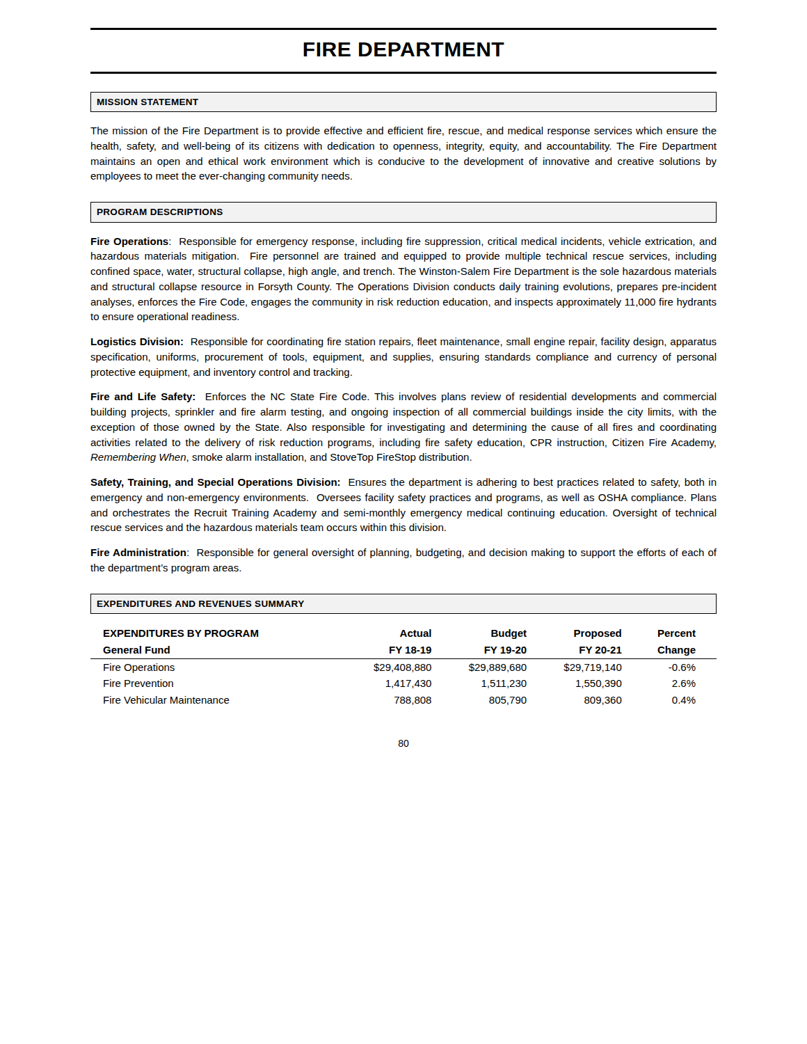FIRE DEPARTMENT
MISSION STATEMENT
The mission of the Fire Department is to provide effective and efficient fire, rescue, and medical response services which ensure the health, safety, and well-being of its citizens with dedication to openness, integrity, equity, and accountability. The Fire Department maintains an open and ethical work environment which is conducive to the development of innovative and creative solutions by employees to meet the ever-changing community needs.
PROGRAM DESCRIPTIONS
Fire Operations: Responsible for emergency response, including fire suppression, critical medical incidents, vehicle extrication, and hazardous materials mitigation. Fire personnel are trained and equipped to provide multiple technical rescue services, including confined space, water, structural collapse, high angle, and trench. The Winston-Salem Fire Department is the sole hazardous materials and structural collapse resource in Forsyth County. The Operations Division conducts daily training evolutions, prepares pre-incident analyses, enforces the Fire Code, engages the community in risk reduction education, and inspects approximately 11,000 fire hydrants to ensure operational readiness.
Logistics Division: Responsible for coordinating fire station repairs, fleet maintenance, small engine repair, facility design, apparatus specification, uniforms, procurement of tools, equipment, and supplies, ensuring standards compliance and currency of personal protective equipment, and inventory control and tracking.
Fire and Life Safety: Enforces the NC State Fire Code. This involves plans review of residential developments and commercial building projects, sprinkler and fire alarm testing, and ongoing inspection of all commercial buildings inside the city limits, with the exception of those owned by the State. Also responsible for investigating and determining the cause of all fires and coordinating activities related to the delivery of risk reduction programs, including fire safety education, CPR instruction, Citizen Fire Academy, Remembering When, smoke alarm installation, and StoveTop FireStop distribution.
Safety, Training, and Special Operations Division: Ensures the department is adhering to best practices related to safety, both in emergency and non-emergency environments. Oversees facility safety practices and programs, as well as OSHA compliance. Plans and orchestrates the Recruit Training Academy and semi-monthly emergency medical continuing education. Oversight of technical rescue services and the hazardous materials team occurs within this division.
Fire Administration: Responsible for general oversight of planning, budgeting, and decision making to support the efforts of each of the department’s program areas.
EXPENDITURES AND REVENUES SUMMARY
| EXPENDITURES BY PROGRAM | Actual | Budget | Proposed | Percent |
| General Fund | FY 18-19 | FY 19-20 | FY 20-21 | Change |
| Fire Operations | $29,408,880 | $29,889,680 | $29,719,140 | -0.6% |
| Fire Prevention | 1,417,430 | 1,511,230 | 1,550,390 | 2.6% |
| Fire Vehicular Maintenance | 788,808 | 805,790 | 809,360 | 0.4% |
80